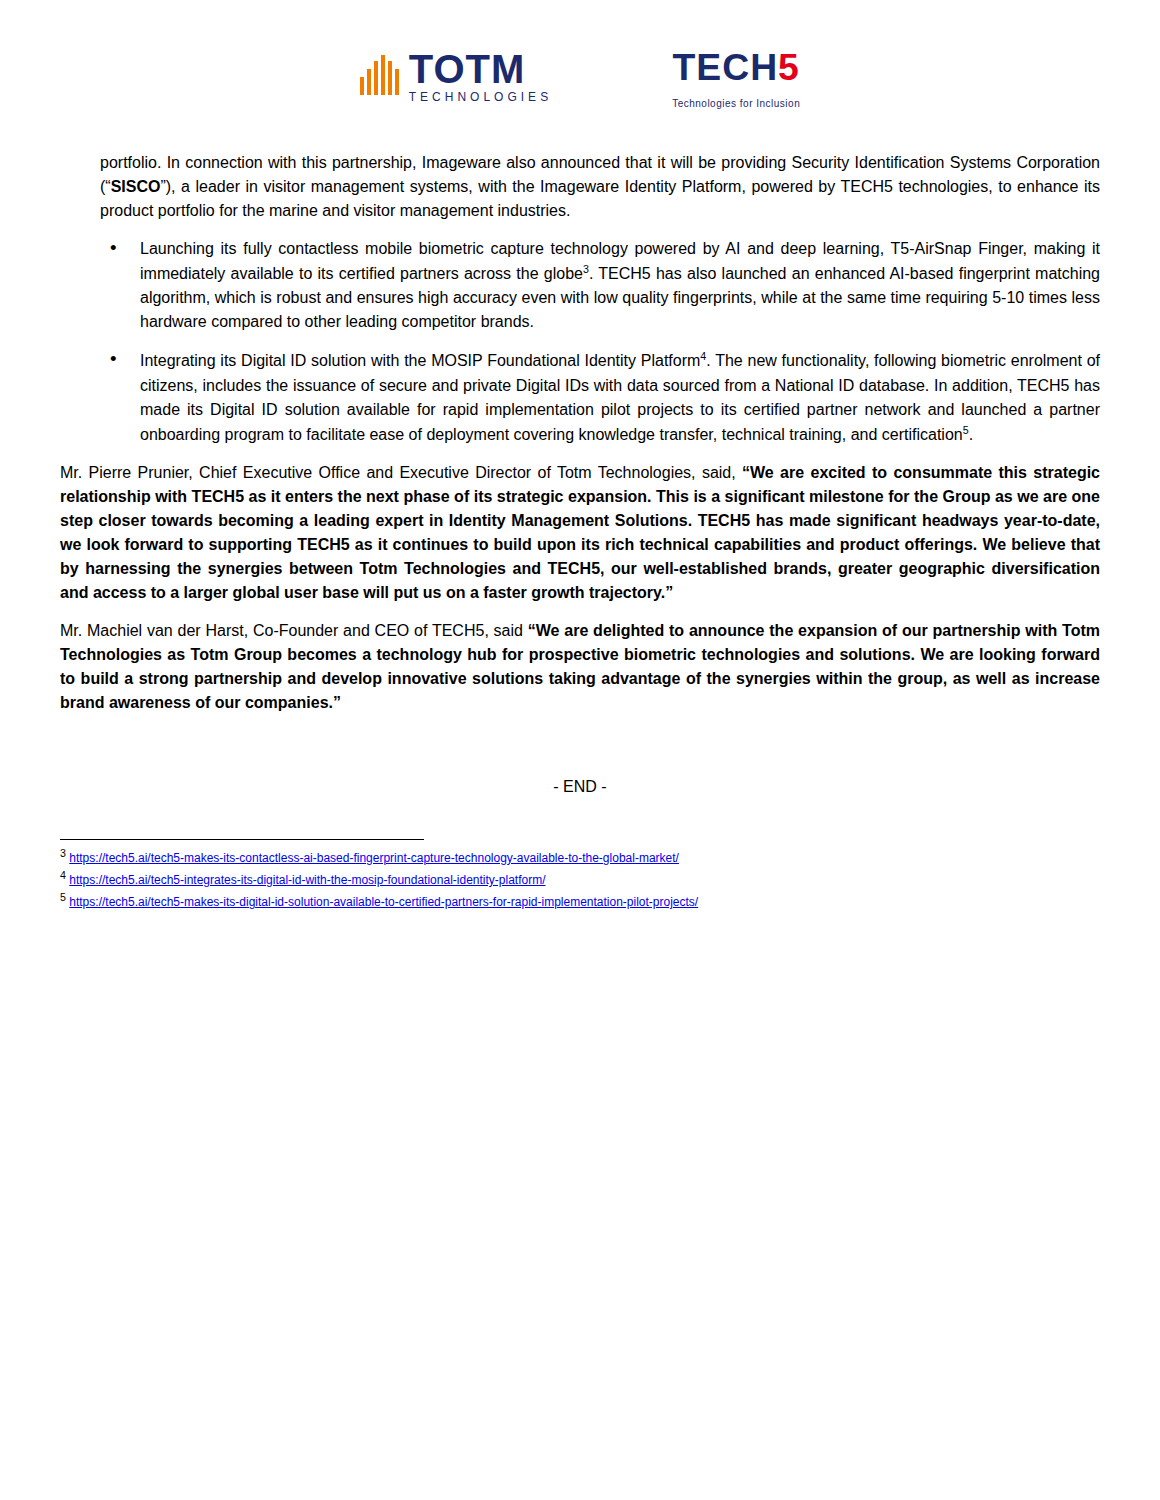TOTM
TECHNOLOGIES
TECH5
Technologies for Inclusion
portfolio. In connection with this partnership, Imageware also announced that it will be providing Security Identification Systems Corporation (“SISCO”), a leader in visitor management systems, with the Imageware Identity Platform, powered by TECH5 technologies, to enhance its product portfolio for the marine and visitor management industries.
Launching its fully contactless mobile biometric capture technology powered by AI and deep learning, T5-AirSnap Finger, making it immediately available to its certified partners across the globe3. TECH5 has also launched an enhanced AI-based fingerprint matching algorithm, which is robust and ensures high accuracy even with low quality fingerprints, while at the same time requiring 5-10 times less hardware compared to other leading competitor brands.
Integrating its Digital ID solution with the MOSIP Foundational Identity Platform4. The new functionality, following biometric enrolment of citizens, includes the issuance of secure and private Digital IDs with data sourced from a National ID database. In addition, TECH5 has made its Digital ID solution available for rapid implementation pilot projects to its certified partner network and launched a partner onboarding program to facilitate ease of deployment covering knowledge transfer, technical training, and certification5.
Mr. Pierre Prunier, Chief Executive Office and Executive Director of Totm Technologies, said, “We are excited to consummate this strategic relationship with TECH5 as it enters the next phase of its strategic expansion. This is a significant milestone for the Group as we are one step closer towards becoming a leading expert in Identity Management Solutions. TECH5 has made significant headways year-to-date, we look forward to supporting TECH5 as it continues to build upon its rich technical capabilities and product offerings. We believe that by harnessing the synergies between Totm Technologies and TECH5, our well-established brands, greater geographic diversification and access to a larger global user base will put us on a faster growth trajectory.”
Mr. Machiel van der Harst, Co-Founder and CEO of TECH5, said “We are delighted to announce the expansion of our partnership with Totm Technologies as Totm Group becomes a technology hub for prospective biometric technologies and solutions. We are looking forward to build a strong partnership and develop innovative solutions taking advantage of the synergies within the group, as well as increase brand awareness of our companies.”
- END -
3 https://tech5.ai/tech5-makes-its-contactless-ai-based-fingerprint-capture-technology-available-to-the-global-market/
4 https://tech5.ai/tech5-integrates-its-digital-id-with-the-mosip-foundational-identity-platform/
5 https://tech5.ai/tech5-makes-its-digital-id-solution-available-to-certified-partners-for-rapid-implementation-pilot-projects/